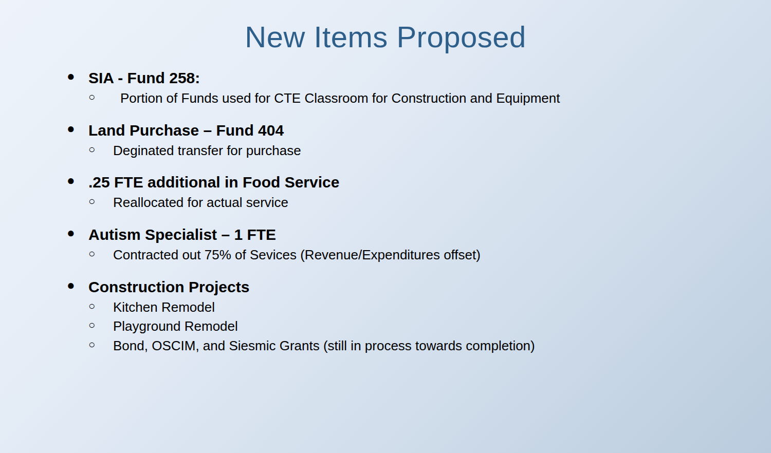New Items Proposed
SIA - Fund 258:
Portion of Funds used for CTE Classroom for Construction and Equipment
Land Purchase – Fund 404
Deginated transfer for purchase
.25 FTE additional in Food Service
Reallocated for actual service
Autism Specialist – 1 FTE
Contracted out 75% of Sevices (Revenue/Expenditures offset)
Construction Projects
Kitchen Remodel
Playground Remodel
Bond, OSCIM, and Siesmic Grants (still in process towards completion)